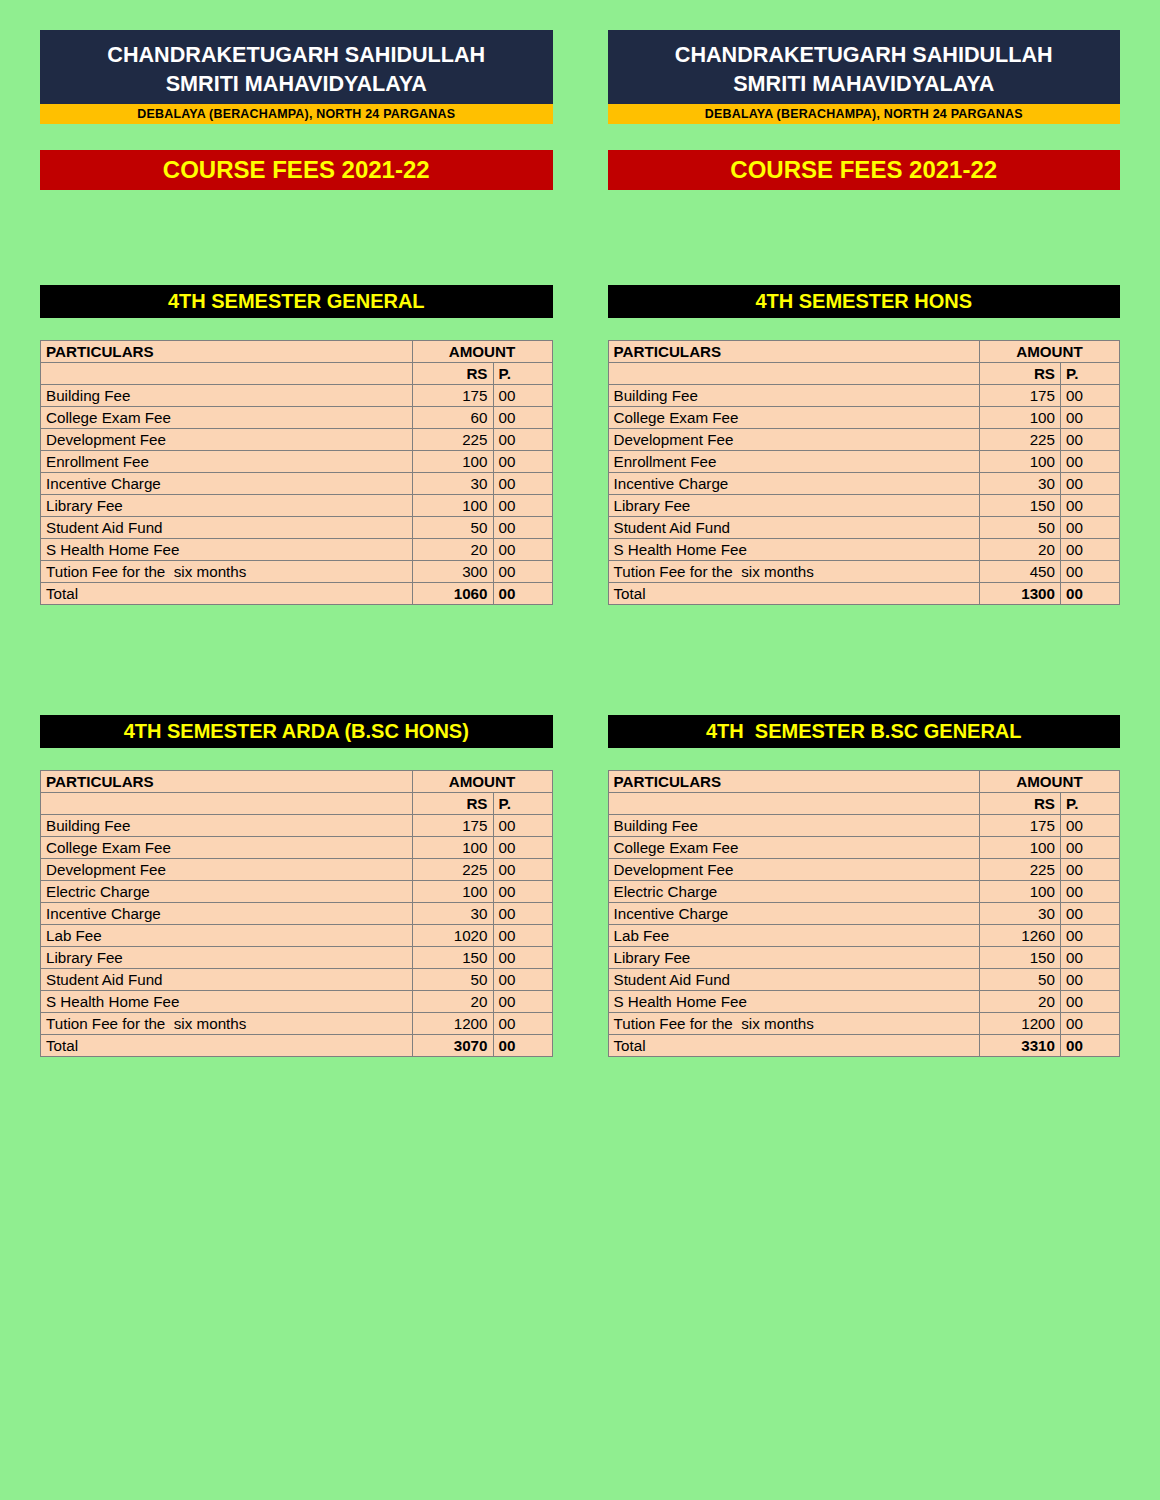CHANDRAKETUGARH SAHIDULLAH
SMRITI MAHAVIDYALAYA
DEBALAYA (BERACHAMPA), NORTH 24 PARGANAS
COURSE FEES 2021-22
4TH SEMESTER GENERAL
| PARTICULARS | AMOUNT |
| --- | --- |
| | RS | P. |
| Building Fee | 175 | 00 |
| College Exam Fee | 60 | 00 |
| Development Fee | 225 | 00 |
| Enrollment Fee | 100 | 00 |
| Incentive Charge | 30 | 00 |
| Library Fee | 100 | 00 |
| Student Aid Fund | 50 | 00 |
| S Health Home Fee | 20 | 00 |
| Tution Fee for the six months | 300 | 00 |
| Total | 1060 | 00 |
4TH SEMESTER ARDA (B.SC HONS)
| PARTICULARS | AMOUNT |
| --- | --- |
| | RS | P. |
| Building Fee | 175 | 00 |
| College Exam Fee | 100 | 00 |
| Development Fee | 225 | 00 |
| Electric Charge | 100 | 00 |
| Incentive Charge | 30 | 00 |
| Lab Fee | 1020 | 00 |
| Library Fee | 150 | 00 |
| Student Aid Fund | 50 | 00 |
| S Health Home Fee | 20 | 00 |
| Tution Fee for the six months | 1200 | 00 |
| Total | 3070 | 00 |
CHANDRAKETUGARH SAHIDULLAH
SMRITI MAHAVIDYALAYA
DEBALAYA (BERACHAMPA), NORTH 24 PARGANAS
COURSE FEES 2021-22
4TH SEMESTER HONS
| PARTICULARS | AMOUNT |
| --- | --- |
| | RS | P. |
| Building Fee | 175 | 00 |
| College Exam Fee | 100 | 00 |
| Development Fee | 225 | 00 |
| Enrollment Fee | 100 | 00 |
| Incentive Charge | 30 | 00 |
| Library Fee | 150 | 00 |
| Student Aid Fund | 50 | 00 |
| S Health Home Fee | 20 | 00 |
| Tution Fee for the six months | 450 | 00 |
| Total | 1300 | 00 |
4TH SEMESTER B.SC GENERAL
| PARTICULARS | AMOUNT |
| --- | --- |
| | RS | P. |
| Building Fee | 175 | 00 |
| College Exam Fee | 100 | 00 |
| Development Fee | 225 | 00 |
| Electric Charge | 100 | 00 |
| Incentive Charge | 30 | 00 |
| Lab Fee | 1260 | 00 |
| Library Fee | 150 | 00 |
| Student Aid Fund | 50 | 00 |
| S Health Home Fee | 20 | 00 |
| Tution Fee for the six months | 1200 | 00 |
| Total | 3310 | 00 |